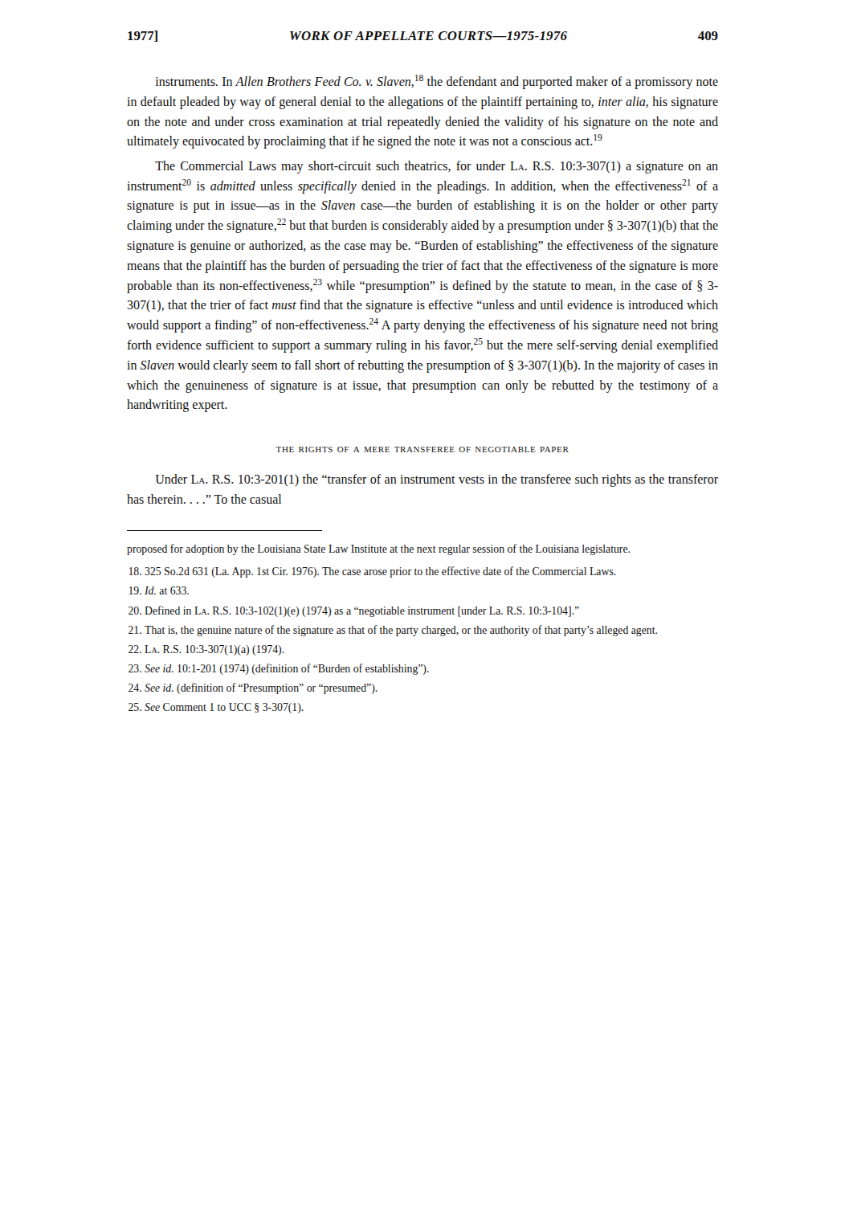1977]
Work of Appellate Courts—1975-1976
409
instruments. In Allen Brothers Feed Co. v. Slaven,18 the defendant and purported maker of a promissory note in default pleaded by way of general denial to the allegations of the plaintiff pertaining to, inter alia, his signature on the note and under cross examination at trial repeatedly denied the validity of his signature on the note and ultimately equivocated by proclaiming that if he signed the note it was not a conscious act.19
The Commercial Laws may short-circuit such theatrics, for under La. R.S. 10:3-307(1) a signature on an instrument20 is admitted unless specifically denied in the pleadings. In addition, when the effectiveness21 of a signature is put in issue—as in the Slaven case—the burden of establishing it is on the holder or other party claiming under the signature,22 but that burden is considerably aided by a presumption under § 3-307(1)(b) that the signature is genuine or authorized, as the case may be. “Burden of establishing” the effectiveness of the signature means that the plaintiff has the burden of persuading the trier of fact that the effectiveness of the signature is more probable than its non-effectiveness,23 while “presumption” is defined by the statute to mean, in the case of § 3-307(1), that the trier of fact must find that the signature is effective “unless and until evidence is introduced which would support a finding” of non-effectiveness.24 A party denying the effectiveness of his signature need not bring forth evidence sufficient to support a summary ruling in his favor,25 but the mere self-serving denial exemplified in Slaven would clearly seem to fall short of rebutting the presumption of § 3-307(1)(b). In the majority of cases in which the genuineness of signature is at issue, that presumption can only be rebutted by the testimony of a handwriting expert.
The Rights of a Mere Transferee of Negotiable Paper
Under La. R.S. 10:3-201(1) the “transfer of an instrument vests in the transferee such rights as the transferor has therein. . . .” To the casual
proposed for adoption by the Louisiana State Law Institute at the next regular session of the Louisiana legislature.
325 So.2d 631 (La. App. 1st Cir. 1976). The case arose prior to the effective date of the Commercial Laws.
Id. at 633.
Defined in La. R.S. 10:3-102(1)(e) (1974) as a “negotiable instrument [under La. R.S. 10:3-104].”
That is, the genuine nature of the signature as that of the party charged, or the authority of that party’s alleged agent.
La. R.S. 10:3-307(1)(a) (1974).
See id. 10:1-201 (1974) (definition of “Burden of establishing”).
See id. (definition of “Presumption” or “presumed”).
See Comment 1 to UCC § 3-307(1).